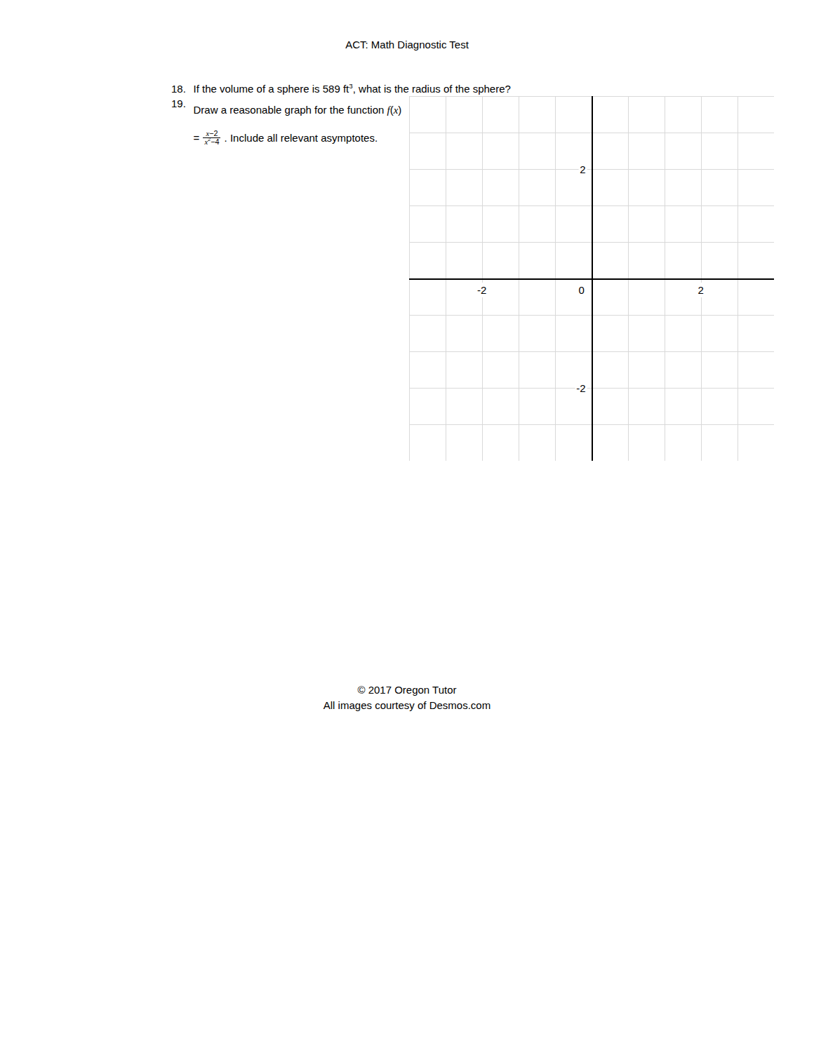ACT: Math Diagnostic Test
18. If the volume of a sphere is 589 ft3, what is the radius of the sphere?
19.
Draw a reasonable graph for the function f(x) = x−2 x2−4 . Include all relevant asymptotes.
-2 0 2 2 -2
© 2017 Oregon Tutor
All images courtesy of Desmos.com